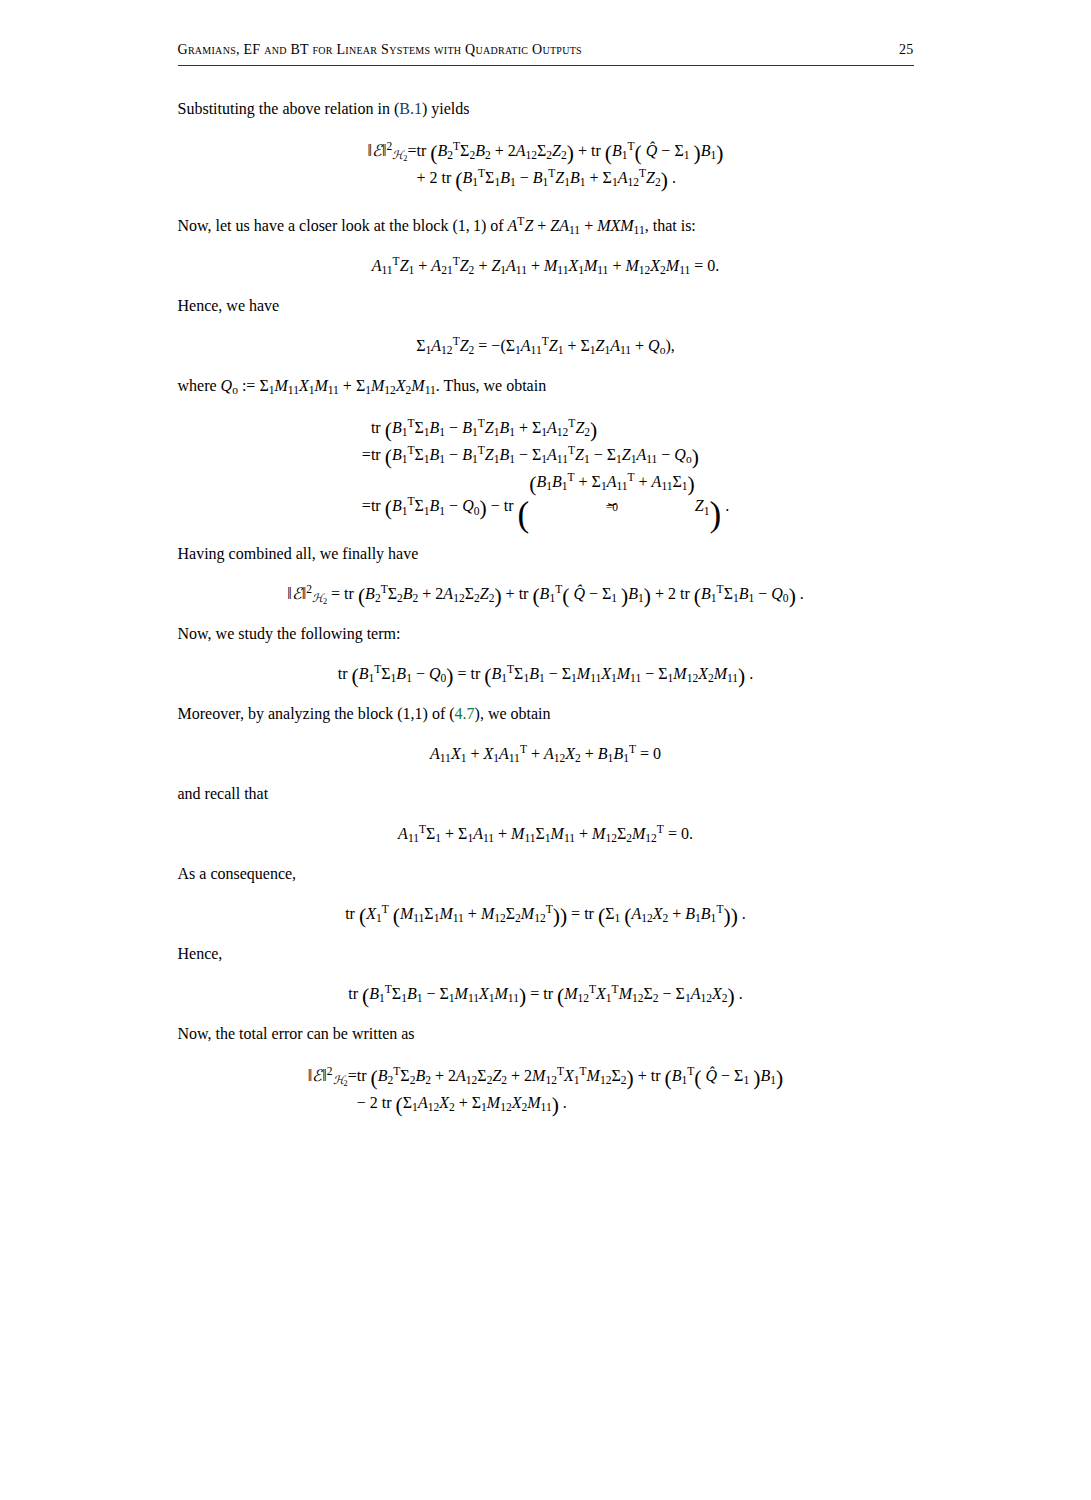Gramians, EF and BT for Linear Systems with Quadratic Outputs 25
Substituting the above relation in (B.1) yields
| ‖ ℰ ‖ 2 ℋ 2 | = | tr ( B 2 T Σ 2 B 2 + 2 A 12 Σ 2 Z 2 ) + tr ( B 1 T ( Q̂ − Σ 1 ) B 1 ) |
| | | + 2 tr ( B 1 T Σ 1 B 1 − B 1 T Z 1 B 1 + Σ 1 A 12 T Z 2 ) . |
Now, let us have a closer look at the block (1, 1) of ATZ + ZA11 + MXM11, that is:
A11TZ1 + A21TZ2 + Z1A11 + M11X1M11 + M12X2M11 = 0.
Hence, we have
Σ1A12TZ2 = −(Σ1A11TZ1 + Σ1Z1A11 + Qo),
where Qo := Σ1M11X1M11 + Σ1M12X2M11. Thus, we obtain
| | | tr ( B 1 T Σ 1 B 1 − B 1 T Z 1 B 1 + Σ 1 A 12 T Z 2 ) |
| | = | tr ( B 1 T Σ 1 B 1 − B 1 T Z 1 B 1 − Σ 1 A 11 T Z 1 − Σ 1 Z 1 A 11 − Q o ) |
| | = | tr ( B 1 T Σ 1 B 1 − Q 0 ) − tr ( ( B 1 B 1 T + Σ 1 A 11 T + A 11 Σ 1 ) ⏟ =0 Z 1 ) . |
Having combined all, we finally have
‖ℰ‖2ℋ2 = tr (B2TΣ2B2 + 2A12Σ2Z2) + tr (B1T( Q̂ − Σ1 ) B1) + 2 tr (B1TΣ1B1 − Q0) .
Now, we study the following term:
tr (B1TΣ1B1 − Q0) = tr (B1TΣ1B1 − Σ1M11X1M11 − Σ1M12X2M11) .
Moreover, by analyzing the block (1,1) of (4.7), we obtain
A11X1 + X1A11T + A12X2 + B1B1T = 0
and recall that
A11TΣ1 + Σ1A11 + M11Σ1M11 + M12Σ2M12T = 0.
As a consequence,
tr (X1T (M11Σ1M11 + M12Σ2M12T)) = tr (Σ1 (A12X2 + B1B1T)) .
Hence,
tr (B1TΣ1B1 − Σ1M11X1M11) = tr (M12TX1TM12Σ2 − Σ1A12X2) .
Now, the total error can be written as
| ‖ ℰ ‖ 2 ℋ 2 | = | tr ( B 2 T Σ 2 B 2 + 2 A 12 Σ 2 Z 2 + 2 M 12 T X 1 T M 12 Σ 2 ) + tr ( B 1 T ( Q̂ − Σ 1 ) B 1 ) |
| | | − 2 tr ( Σ 1 A 12 X 2 + Σ 1 M 12 X 2 M 11 ) . |